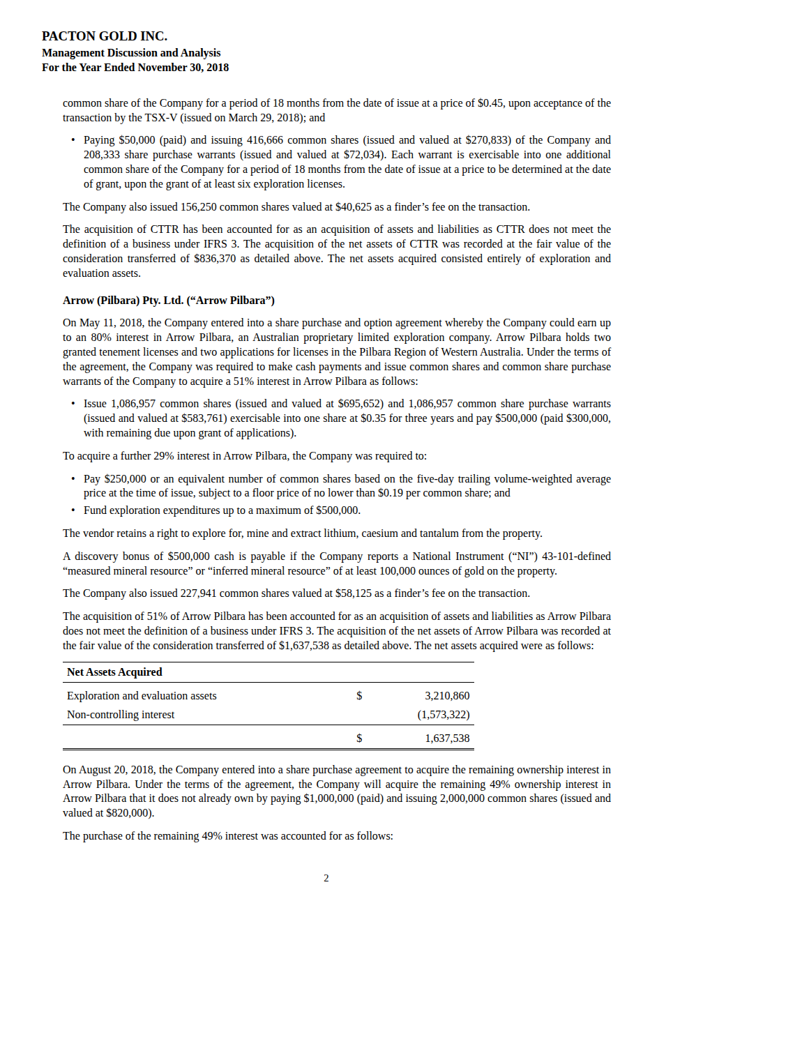PACTON GOLD INC.
Management Discussion and Analysis
For the Year Ended November 30, 2018
common share of the Company for a period of 18 months from the date of issue at a price of $0.45, upon acceptance of the transaction by the TSX-V (issued on March 29, 2018); and
Paying $50,000 (paid) and issuing 416,666 common shares (issued and valued at $270,833) of the Company and 208,333 share purchase warrants (issued and valued at $72,034). Each warrant is exercisable into one additional common share of the Company for a period of 18 months from the date of issue at a price to be determined at the date of grant, upon the grant of at least six exploration licenses.
The Company also issued 156,250 common shares valued at $40,625 as a finder’s fee on the transaction.
The acquisition of CTTR has been accounted for as an acquisition of assets and liabilities as CTTR does not meet the definition of a business under IFRS 3. The acquisition of the net assets of CTTR was recorded at the fair value of the consideration transferred of $836,370 as detailed above. The net assets acquired consisted entirely of exploration and evaluation assets.
Arrow (Pilbara) Pty. Ltd. (“Arrow Pilbara”)
On May 11, 2018, the Company entered into a share purchase and option agreement whereby the Company could earn up to an 80% interest in Arrow Pilbara, an Australian proprietary limited exploration company. Arrow Pilbara holds two granted tenement licenses and two applications for licenses in the Pilbara Region of Western Australia. Under the terms of the agreement, the Company was required to make cash payments and issue common shares and common share purchase warrants of the Company to acquire a 51% interest in Arrow Pilbara as follows:
Issue 1,086,957 common shares (issued and valued at $695,652) and 1,086,957 common share purchase warrants (issued and valued at $583,761) exercisable into one share at $0.35 for three years and pay $500,000 (paid $300,000, with remaining due upon grant of applications).
To acquire a further 29% interest in Arrow Pilbara, the Company was required to:
Pay $250,000 or an equivalent number of common shares based on the five-day trailing volume-weighted average price at the time of issue, subject to a floor price of no lower than $0.19 per common share; and
Fund exploration expenditures up to a maximum of $500,000.
The vendor retains a right to explore for, mine and extract lithium, caesium and tantalum from the property.
A discovery bonus of $500,000 cash is payable if the Company reports a National Instrument (“NI”) 43-101-defined “measured mineral resource” or “inferred mineral resource” of at least 100,000 ounces of gold on the property.
The Company also issued 227,941 common shares valued at $58,125 as a finder’s fee on the transaction.
The acquisition of 51% of Arrow Pilbara has been accounted for as an acquisition of assets and liabilities as Arrow Pilbara does not meet the definition of a business under IFRS 3. The acquisition of the net assets of Arrow Pilbara was recorded at the fair value of the consideration transferred of $1,637,538 as detailed above. The net assets acquired were as follows:
| Net Assets Acquired |
| --- |
| Exploration and evaluation assets | $ | 3,210,860 |
| Non-controlling interest | | (1,573,322) |
| | $ | 1,637,538 |
On August 20, 2018, the Company entered into a share purchase agreement to acquire the remaining ownership interest in Arrow Pilbara. Under the terms of the agreement, the Company will acquire the remaining 49% ownership interest in Arrow Pilbara that it does not already own by paying $1,000,000 (paid) and issuing 2,000,000 common shares (issued and valued at $820,000).
The purchase of the remaining 49% interest was accounted for as follows:
2